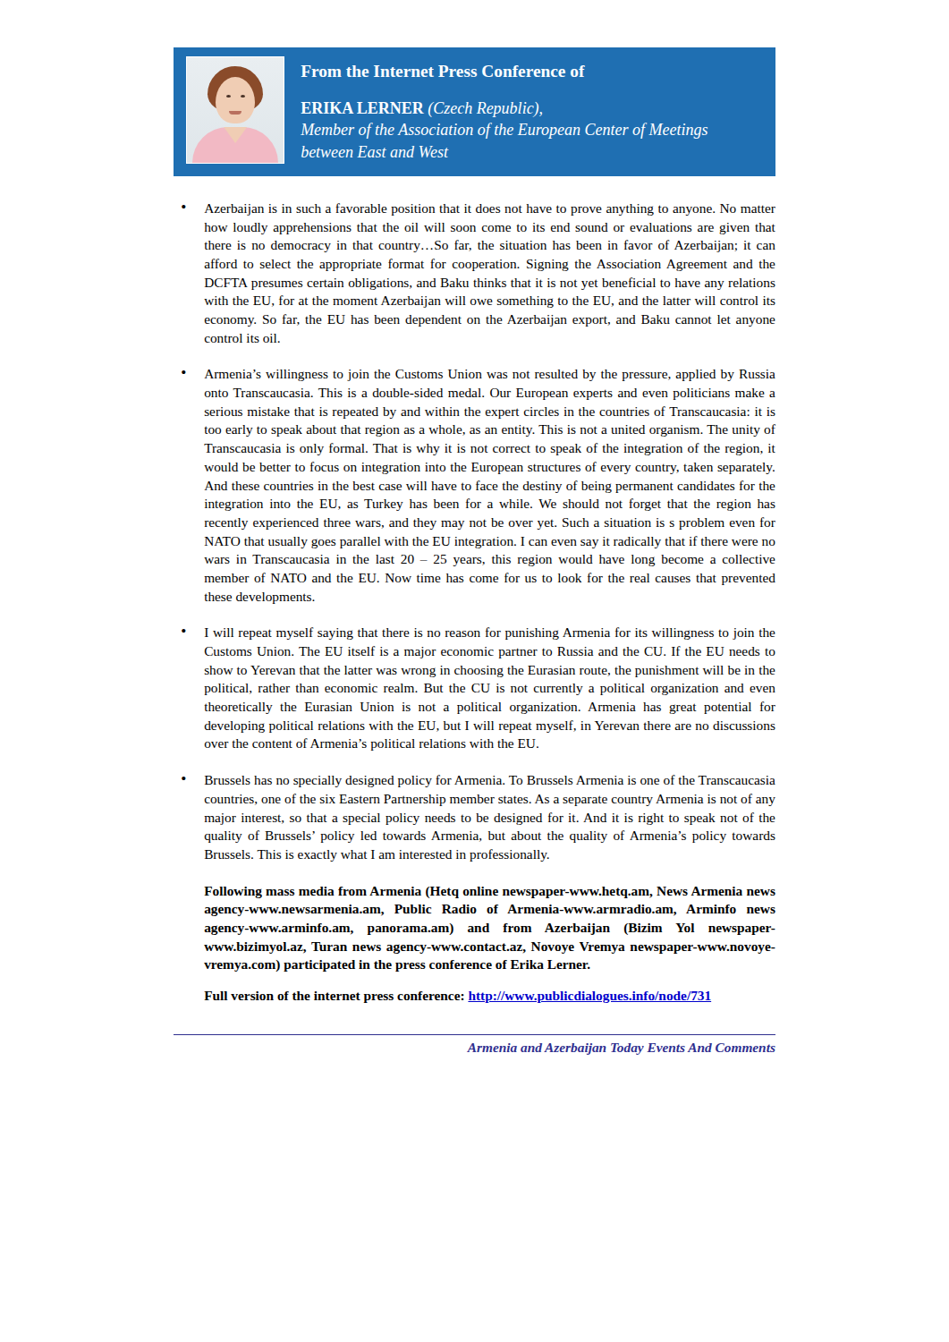From the Internet Press Conference of
ERIKA LERNER (Czech Republic),
Member of the Association of the European Center of Meetings between East and West
Azerbaijan is in such a favorable position that it does not have to prove anything to anyone. No matter how loudly apprehensions that the oil will soon come to its end sound or evaluations are given that there is no democracy in that country…So far, the situation has been in favor of Azerbaijan; it can afford to select the appropriate format for cooperation. Signing the Association Agreement and the DCFTA presumes certain obligations, and Baku thinks that it is not yet beneficial to have any relations with the EU, for at the moment Azerbaijan will owe something to the EU, and the latter will control its economy. So far, the EU has been dependent on the Azerbaijan export, and Baku cannot let anyone control its oil.
Armenia’s willingness to join the Customs Union was not resulted by the pressure, applied by Russia onto Transcaucasia. This is a double-sided medal. Our European experts and even politicians make a serious mistake that is repeated by and within the expert circles in the countries of Transcaucasia: it is too early to speak about that region as a whole, as an entity. This is not a united organism. The unity of Transcaucasia is only formal. That is why it is not correct to speak of the integration of the region, it would be better to focus on integration into the European structures of every country, taken separately. And these countries in the best case will have to face the destiny of being permanent candidates for the integration into the EU, as Turkey has been for a while. We should not forget that the region has recently experienced three wars, and they may not be over yet. Such a situation is s problem even for NATO that usually goes parallel with the EU integration. I can even say it radically that if there were no wars in Transcaucasia in the last 20 – 25 years, this region would have long become a collective member of NATO and the EU. Now time has come for us to look for the real causes that prevented these developments.
I will repeat myself saying that there is no reason for punishing Armenia for its willingness to join the Customs Union. The EU itself is a major economic partner to Russia and the CU. If the EU needs to show to Yerevan that the latter was wrong in choosing the Eurasian route, the punishment will be in the political, rather than economic realm. But the CU is not currently a political organization and even theoretically the Eurasian Union is not a political organization. Armenia has great potential for developing political relations with the EU, but I will repeat myself, in Yerevan there are no discussions over the content of Armenia’s political relations with the EU.
Brussels has no specially designed policy for Armenia. To Brussels Armenia is one of the Transcaucasia countries, one of the six Eastern Partnership member states. As a separate country Armenia is not of any major interest, so that a special policy needs to be designed for it. And it is right to speak not of the quality of Brussels’ policy led towards Armenia, but about the quality of Armenia’s policy towards Brussels. This is exactly what I am interested in professionally.
Following mass media from Armenia (Hetq online newspaper-www.hetq.am, News Armenia news agency-www.newsarmenia.am, Public Radio of Armenia-www.armradio.am, Arminfo news agency-www.arminfo.am, panorama.am) and from Azerbaijan (Bizim Yol newspaper-www.bizimyol.az, Turan news agency-www.contact.az, Novoye Vremya newspaper-www.novoye-vremya.com) participated in the press conference of Erika Lerner.
Full version of the internet press conference: http://www.publicdialogues.info/node/731
Armenia and Azerbaijan Today Events And Comments